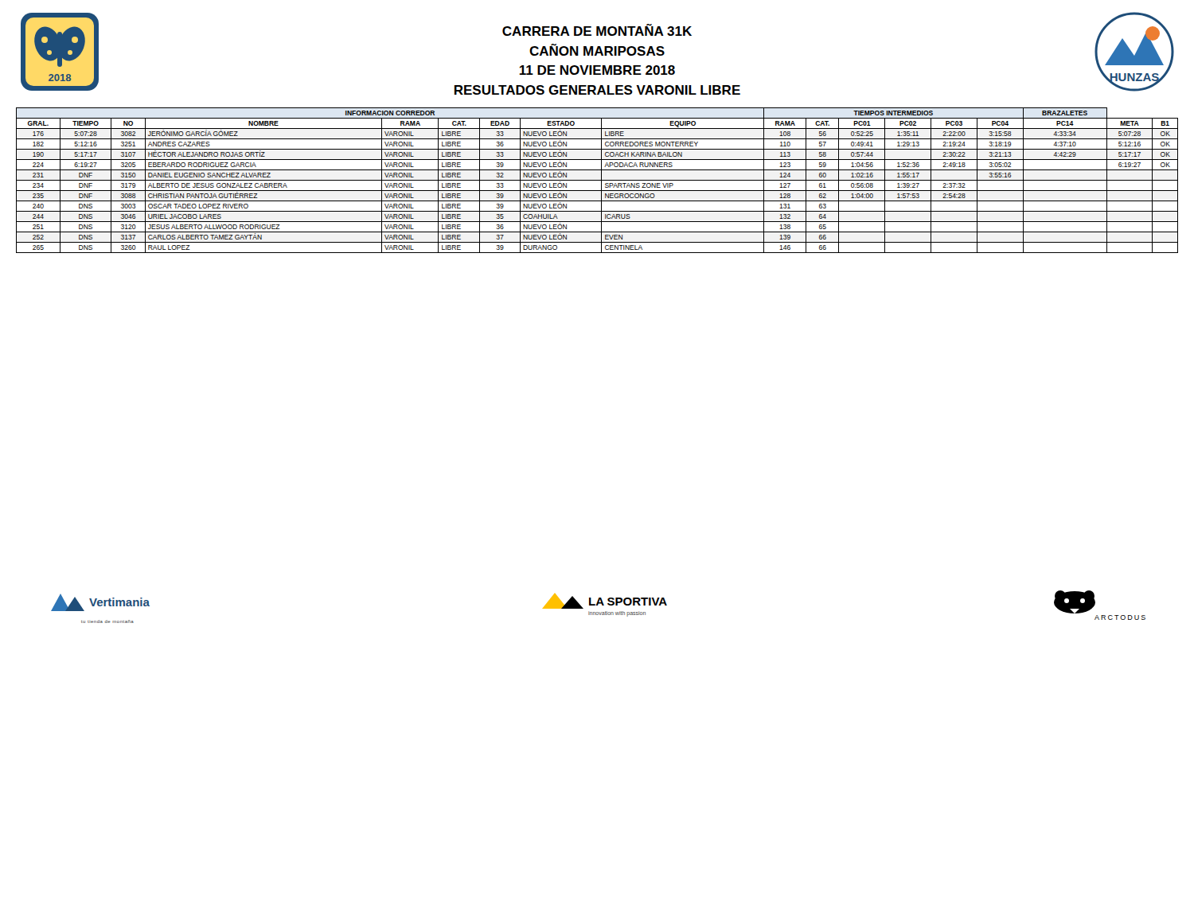Cañón Mariposas 2018 2018
CARRERA DE MONTAÑA 31K
CAÑON MARIPOSAS
11 DE NOVIEMBRE 2018
RESULTADOS GENERALES VARONIL LIBRE
Hunzas HUNZAS
| INFORMACION CORREDOR | TIEMPOS INTERMEDIOS | BRAZALETES |
| --- | --- | --- |
| GRAL. | TIEMPO | NO | NOMBRE | RAMA | CAT. | EDAD | ESTADO | EQUIPO | RAMA | CAT. | PC01 | PC02 | PC03 | PC04 | PC14 | META | B1 |
| 176 | 5:07:28 | 3082 | JERÓNIMO GARCÍA GÓMEZ | VARONIL | LIBRE | 33 | NUEVO LEÓN | LIBRE | 108 | 56 | 0:52:25 | 1:35:11 | 2:22:00 | 3:15:58 | 4:33:34 | 5:07:28 | OK |
| 182 | 5:12:16 | 3251 | ANDRES CAZARES | VARONIL | LIBRE | 36 | NUEVO LEÓN | CORREDORES MONTERREY | 110 | 57 | 0:49:41 | 1:29:13 | 2:19:24 | 3:18:19 | 4:37:10 | 5:12:16 | OK |
| 190 | 5:17:17 | 3107 | HÉCTOR ALEJANDRO ROJAS ORTÍZ | VARONIL | LIBRE | 33 | NUEVO LEÓN | COACH KARINA BAILON | 113 | 58 | 0:57:44 | | 2:30:22 | 3:21:13 | 4:42:29 | 5:17:17 | OK |
| 224 | 6:19:27 | 3205 | EBERARDO RODRIGUEZ GARCIA | VARONIL | LIBRE | 39 | NUEVO LEÓN | APODACA RUNNERS | 123 | 59 | 1:04:56 | 1:52:36 | 2:49:18 | 3:05:02 | | 6:19:27 | OK |
| 231 | DNF | 3150 | DANIEL EUGENIO SANCHEZ ALVAREZ | VARONIL | LIBRE | 32 | NUEVO LEÓN | | 124 | 60 | 1:02:16 | 1:55:17 | | 3:55:16 | | | |
| 234 | DNF | 3179 | ALBERTO DE JESUS GONZALEZ CABRERA | VARONIL | LIBRE | 33 | NUEVO LEÓN | SPARTANS ZONE VIP | 127 | 61 | 0:56:08 | 1:39:27 | 2:37:32 | | | | |
| 235 | DNF | 3088 | CHRISTIAN PANTOJA GUTIÉRREZ | VARONIL | LIBRE | 39 | NUEVO LEÓN | NEGROCONGO | 128 | 62 | 1:04:00 | 1:57:53 | 2:54:28 | | | | |
| 240 | DNS | 3003 | OSCAR TADEO LOPEZ RIVERO | VARONIL | LIBRE | 39 | NUEVO LEÓN | | 131 | 63 | | | | | | | |
| 244 | DNS | 3046 | URIEL JACOBO LARES | VARONIL | LIBRE | 35 | COAHUILA | ICARUS | 132 | 64 | | | | | | | |
| 251 | DNS | 3120 | JESUS ALBERTO ALLWOOD RODRIGUEZ | VARONIL | LIBRE | 36 | NUEVO LEÓN | | 138 | 65 | | | | | | | |
| 252 | DNS | 3137 | CARLOS ALBERTO TAMEZ GAYTÁN | VARONIL | LIBRE | 37 | NUEVO LEÓN | EVEN | 139 | 66 | | | | | | | |
| 265 | DNS | 3260 | RAUL LOPEZ | VARONIL | LIBRE | 39 | DURANGO | CENTINELA | 146 | 66 | | | | | | | |
Vertimania Vertimania
tu tienda de montaña
La Sportiva LA SPORTIVA innovation with passion
Arctodus ARCTODUS